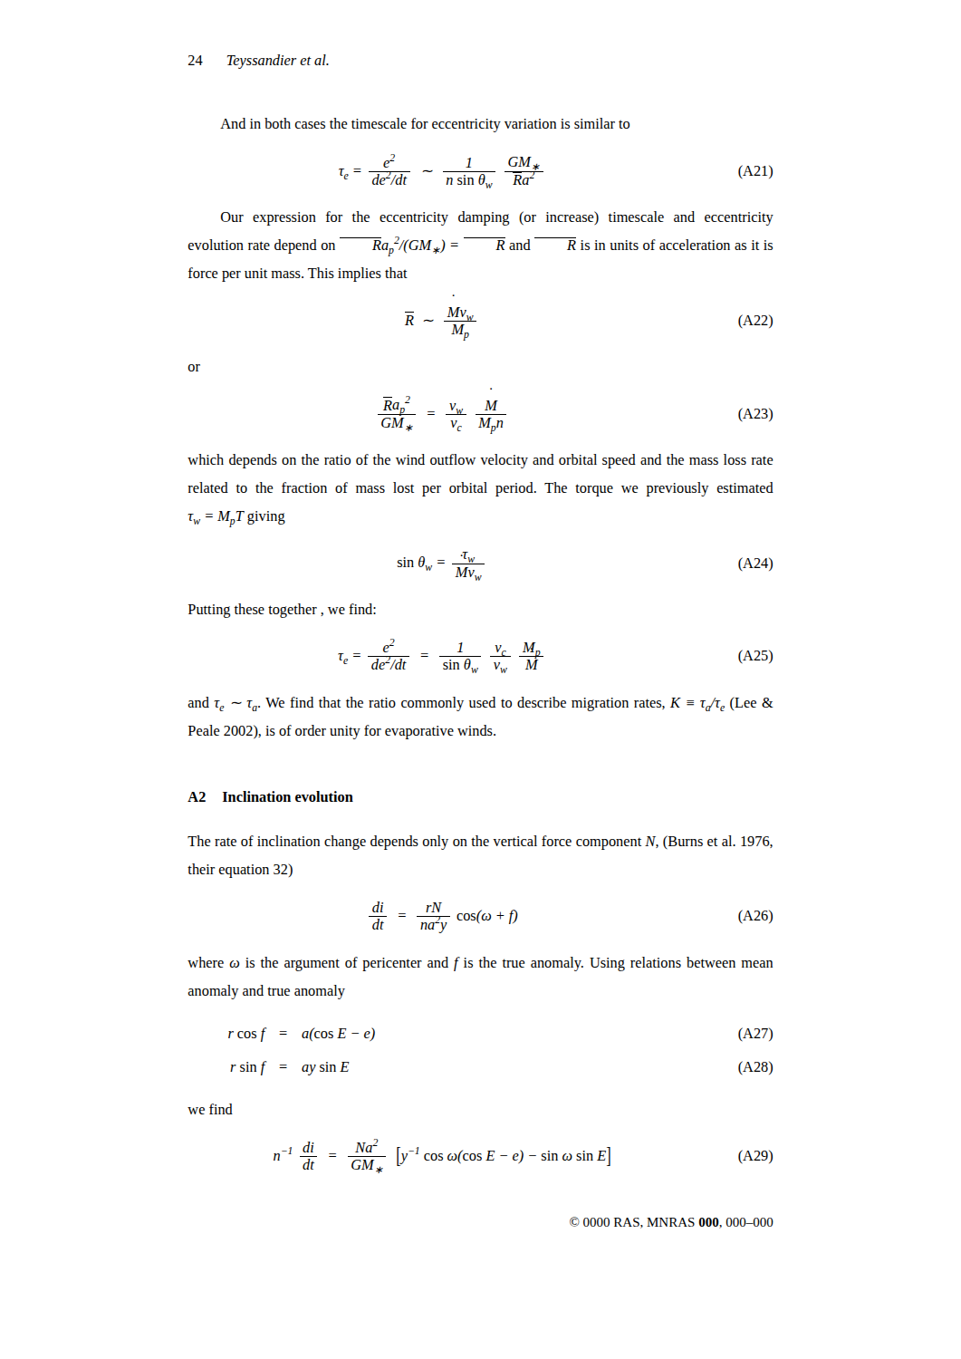24 Teyssandier et al.
And in both cases the timescale for eccentricity variation is similar to
τe = e2 de2/dt ∼ 1 n sin θw GM∗Ra2
(A21)
Our expression for the eccentricity damping (or increase) timescale and eccentricity evolution rate depend on Rap2/(GM∗) = R and R is in units of acceleration as it is force per unit mass. This implies that
R ∼ Mvw Mp
(A22)
or
Rap2 GM∗ = vw vc MMpn
(A23)
which depends on the ratio of the wind outflow velocity and orbital speed and the mass loss rate related to the fraction of mass lost per orbital period. The torque we previously estimated τw = MpT giving
sin θw = τw Mvw
(A24)
Putting these together , we find:
τe = e2 de2/dt = 1 sin θw vc vw Mp M
(A25)
and τe ∼ τa. We find that the ratio commonly used to describe migration rates, K ≡ τa/τe (Lee & Peale 2002), is of order unity for evaporative winds.
A2 Inclination evolution
The rate of inclination change depends only on the vertical force component N, (Burns et al. 1976, their equation 32)
di dt = rN na2y cos(ω + f)
(A26)
where ω is the argument of pericenter and f is the true anomaly. Using relations between mean anomaly and true anomaly
r cos f
=
a(cos E − e)
(A27)
r sin f
=
ay sin E
(A28)
we find
n−1 di dt = Na2 GM∗ [y−1 cos ω(cos E − e) − sin ω sin E]
(A29)
© 0000 RAS, MNRAS 000, 000–000